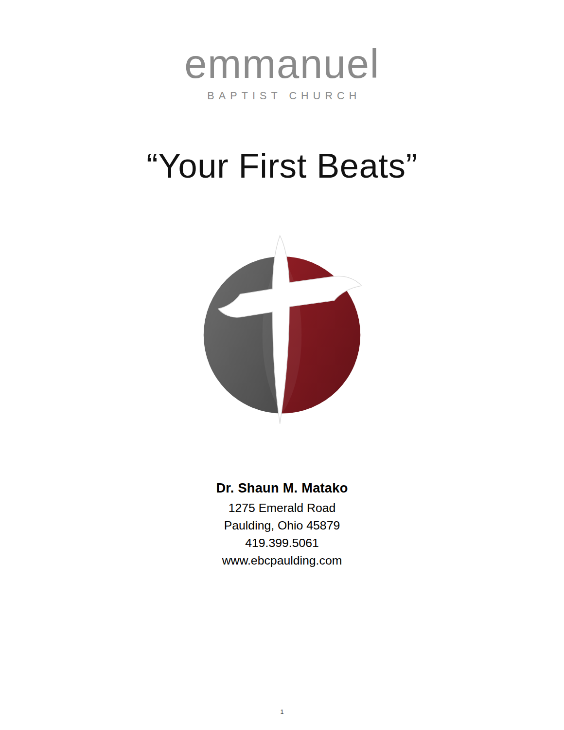emmanuel
Baptist Church
“Your First Beats”
Dr. Shaun M. Matako
1275 Emerald Road
Paulding, Ohio 45879
419.399.5061
www.ebcpaulding.com
1